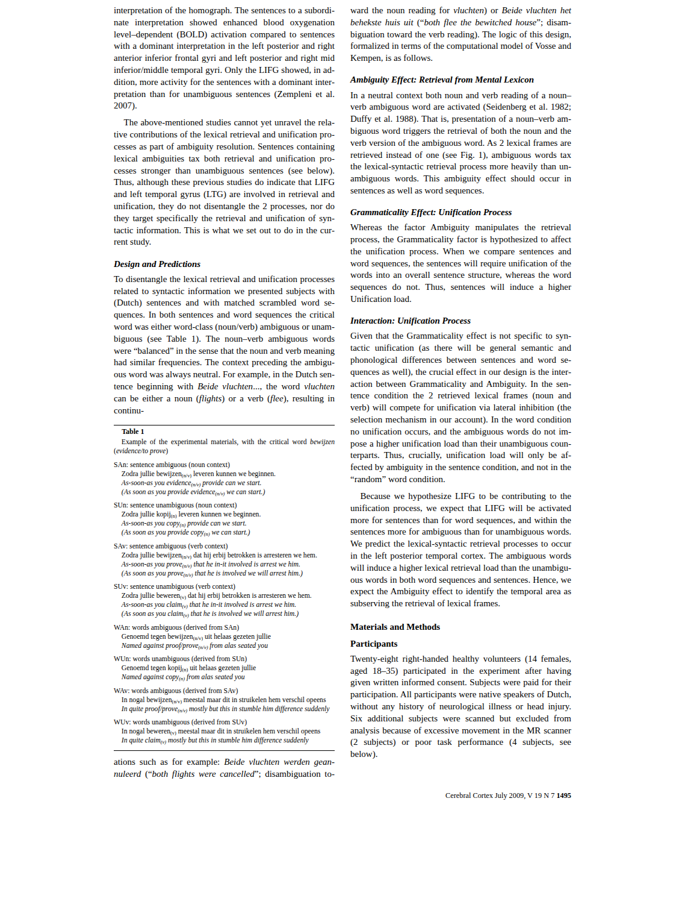interpretation of the homograph. The sentences to a subordinate interpretation showed enhanced blood oxygenation level–dependent (BOLD) activation compared to sentences with a dominant interpretation in the left posterior and right anterior inferior frontal gyri and left posterior and right mid inferior/middle temporal gyri. Only the LIFG showed, in addition, more activity for the sentences with a dominant interpretation than for unambiguous sentences (Zempleni et al. 2007).
The above-mentioned studies cannot yet unravel the relative contributions of the lexical retrieval and unification processes as part of ambiguity resolution. Sentences containing lexical ambiguities tax both retrieval and unification processes stronger than unambiguous sentences (see below). Thus, although these previous studies do indicate that LIFG and left temporal gyrus (LTG) are involved in retrieval and unification, they do not disentangle the 2 processes, nor do they target specifically the retrieval and unification of syntactic information. This is what we set out to do in the current study.
Design and Predictions
To disentangle the lexical retrieval and unification processes related to syntactic information we presented subjects with (Dutch) sentences and with matched scrambled word sequences. In both sentences and word sequences the critical word was either word-class (noun/verb) ambiguous or unambiguous (see Table 1). The noun–verb ambiguous words were “balanced” in the sense that the noun and verb meaning had similar frequencies. The context preceding the ambiguous word was always neutral. For example, in the Dutch sentence beginning with Beide vluchten..., the word vluchten can be either a noun (flights) or a verb (flee), resulting in continu-
Table 1
Example of the experimental materials, with the critical word bewijzen (evidence/to prove)
SAn: sentence ambiguous (noun context) Zodra jullie bewijzen(n/v) leveren kunnen we beginnen. As-soon-as you evidence(n/v) provide can we start. (As soon as you provide evidence(n/v) we can start.)
SUn: sentence unambiguous (noun context) Zodra jullie kopij(n) leveren kunnen we beginnen. As-soon-as you copy(n) provide can we start. (As soon as you provide copy(n) we can start.)
SAv: sentence ambiguous (verb context) Zodra jullie bewijzen(n/v) dat hij erbij betrokken is arresteren we hem. As-soon-as you prove(n/v) that he in-it involved is arrest we him. (As soon as you prove(n/v) that he is involved we will arrest him.)
SUv: sentence unambiguous (verb context) Zodra jullie beweren(v) dat hij erbij betrokken is arresteren we hem. As-soon-as you claim(v) that he in-it involved is arrest we him. (As soon as you claim(v) that he is involved we will arrest him.)
WAn: words ambiguous (derived from SAn) Genoemd tegen bewijzen(n/v) uit helaas gezeten jullie Named against proof/prove(n/v) from alas seated you
WUn: words unambiguous (derived from SUn) Genoemd tegen kopij(n) uit helaas gezeten jullie Named against copy(n) from alas seated you
WAv: words ambiguous (derived from SAv) In nogal bewijzen(n/v) meestal maar dit in struikelen hem verschil opeens In quite proof/prove(n/v) mostly but this in stumble him difference suddenly
WUv: words unambiguous (derived from SUv) In nogal beweren(v) meestal maar dit in struikelen hem verschil opeens In quite claim(v) mostly but this in stumble him difference suddenly
ations such as for example: Beide vluchten werden geannuleerd (“both flights were cancelled”; disambiguation toward the noun reading for vluchten) or Beide vluchten het behekste huis uit (“both flee the bewitched house”; disambiguation toward the verb reading). The logic of this design, formalized in terms of the computational model of Vosse and Kempen, is as follows.
Ambiguity Effect: Retrieval from Mental Lexicon
In a neutral context both noun and verb reading of a noun–verb ambiguous word are activated (Seidenberg et al. 1982; Duffy et al. 1988). That is, presentation of a noun–verb ambiguous word triggers the retrieval of both the noun and the verb version of the ambiguous word. As 2 lexical frames are retrieved instead of one (see Fig. 1), ambiguous words tax the lexical-syntactic retrieval process more heavily than unambiguous words. This ambiguity effect should occur in sentences as well as word sequences.
Grammaticality Effect: Unification Process
Whereas the factor Ambiguity manipulates the retrieval process, the Grammaticality factor is hypothesized to affect the unification process. When we compare sentences and word sequences, the sentences will require unification of the words into an overall sentence structure, whereas the word sequences do not. Thus, sentences will induce a higher Unification load.
Interaction: Unification Process
Given that the Grammaticality effect is not specific to syntactic unification (as there will be general semantic and phonological differences between sentences and word sequences as well), the crucial effect in our design is the interaction between Grammaticality and Ambiguity. In the sentence condition the 2 retrieved lexical frames (noun and verb) will compete for unification via lateral inhibition (the selection mechanism in our account). In the word condition no unification occurs, and the ambiguous words do not impose a higher unification load than their unambiguous counterparts. Thus, crucially, unification load will only be affected by ambiguity in the sentence condition, and not in the “random” word condition.
Because we hypothesize LIFG to be contributing to the unification process, we expect that LIFG will be activated more for sentences than for word sequences, and within the sentences more for ambiguous than for unambiguous words. We predict the lexical-syntactic retrieval processes to occur in the left posterior temporal cortex. The ambiguous words will induce a higher lexical retrieval load than the unambiguous words in both word sequences and sentences. Hence, we expect the Ambiguity effect to identify the temporal area as subserving the retrieval of lexical frames.
Materials and Methods
Participants
Twenty-eight right-handed healthy volunteers (14 females, aged 18–35) participated in the experiment after having given written informed consent. Subjects were paid for their participation. All participants were native speakers of Dutch, without any history of neurological illness or head injury. Six additional subjects were scanned but excluded from analysis because of excessive movement in the MR scanner (2 subjects) or poor task performance (4 subjects, see below).
Cerebral Cortex July 2009, V 19 N 7 1495